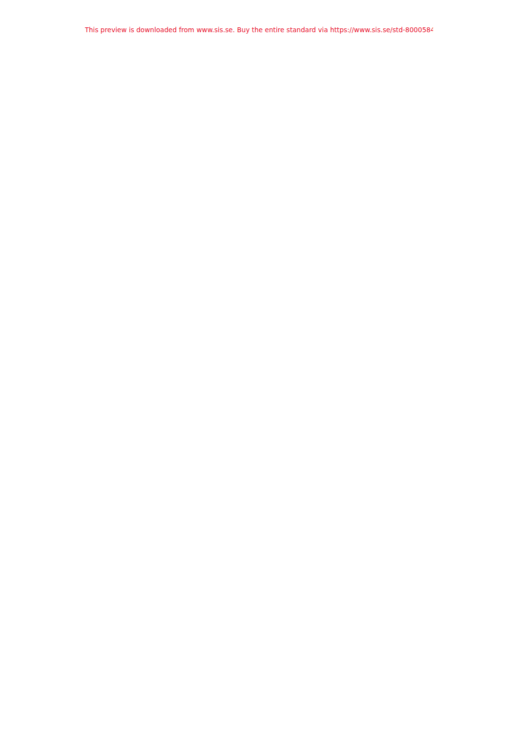This preview is downloaded from www.sis.se. Buy the entire standard via https://www.sis.se/std-80005848